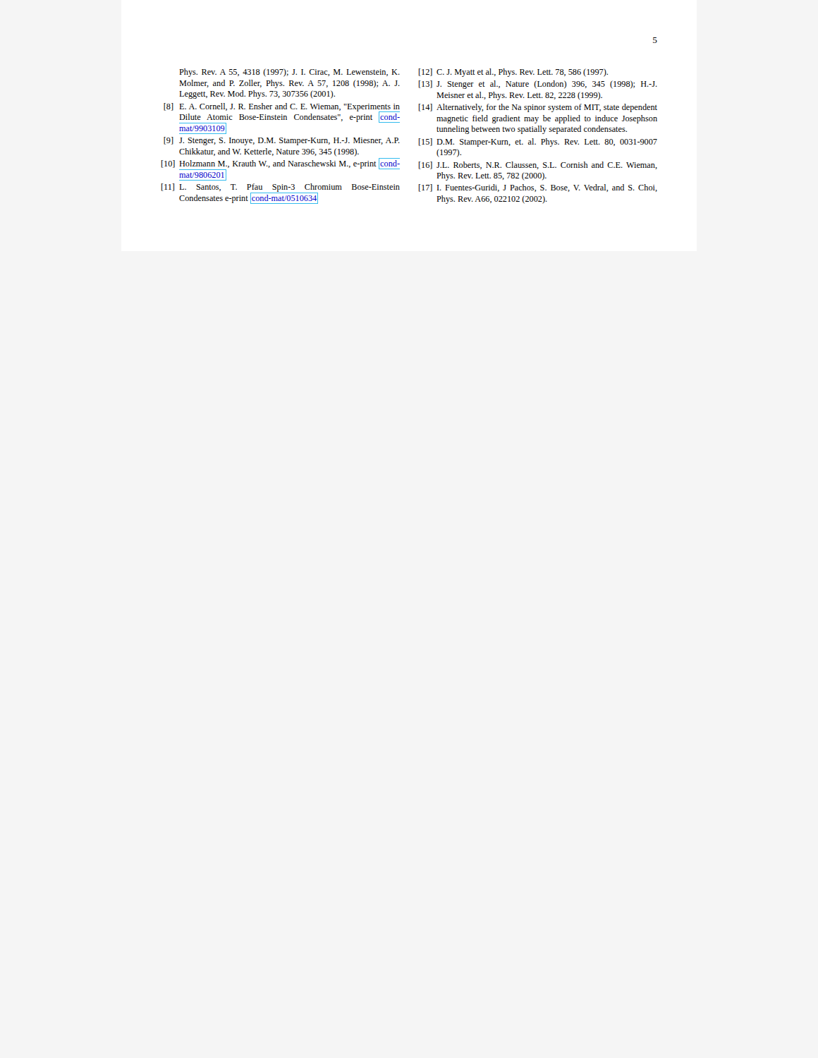5
Phys. Rev. A 55, 4318 (1997); J. I. Cirac, M. Lewenstein, K. Molmer, and P. Zoller, Phys. Rev. A 57, 1208 (1998); A. J. Leggett, Rev. Mod. Phys. 73, 307356 (2001).
[8] E. A. Cornell, J. R. Ensher and C. E. Wieman, "Experiments in Dilute Atomic Bose-Einstein Condensates", e-print cond-mat/9903109
[9] J. Stenger, S. Inouye, D.M. Stamper-Kurn, H.-J. Miesner, A.P. Chikkatur, and W. Ketterle, Nature 396, 345 (1998).
[10] Holzmann M., Krauth W., and Naraschewski M., e-print cond-mat/9806201
[11] L. Santos, T. Pfau Spin-3 Chromium Bose-Einstein Condensates e-print cond-mat/0510634
[12] C. J. Myatt et al., Phys. Rev. Lett. 78, 586 (1997).
[13] J. Stenger et al., Nature (London) 396, 345 (1998); H.-J. Meisner et al., Phys. Rev. Lett. 82, 2228 (1999).
[14] Alternatively, for the Na spinor system of MIT, state dependent magnetic field gradient may be applied to induce Josephson tunneling between two spatially separated condensates.
[15] D.M. Stamper-Kurn, et. al. Phys. Rev. Lett. 80, 0031-9007 (1997).
[16] J.L. Roberts, N.R. Claussen, S.L. Cornish and C.E. Wieman, Phys. Rev. Lett. 85, 782 (2000).
[17] I. Fuentes-Guridi, J Pachos, S. Bose, V. Vedral, and S. Choi, Phys. Rev. A66, 022102 (2002).